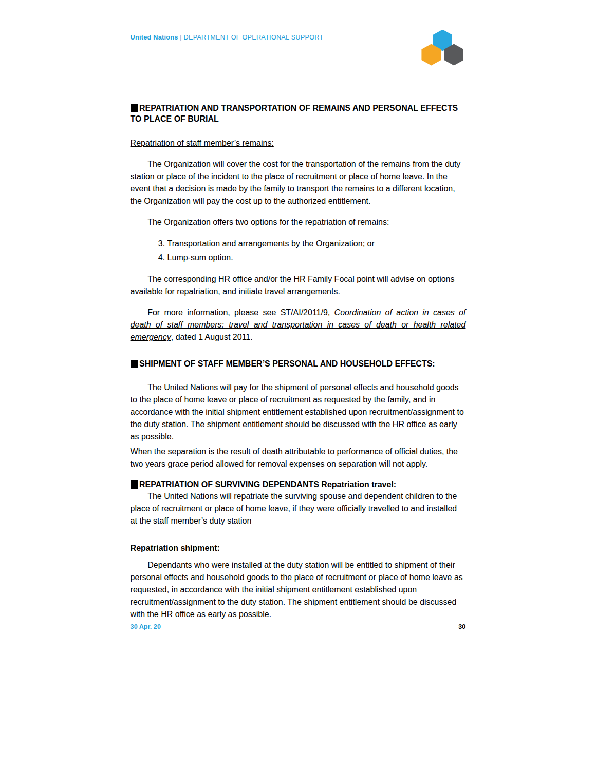United Nations | DEPARTMENT OF OPERATIONAL SUPPORT
REPATRIATION AND TRANSPORTATION OF REMAINS AND PERSONAL EFFECTS TO PLACE OF BURIAL
Repatriation of staff member’s remains:
The Organization will cover the cost for the transportation of the remains from the duty station or place of the incident to the place of recruitment or place of home leave. In the event that a decision is made by the family to transport the remains to a different location, the Organization will pay the cost up to the authorized entitlement.
The Organization offers two options for the repatriation of remains:
Transportation and arrangements by the Organization; or
Lump-sum option.
The corresponding HR office and/or the HR Family Focal point will advise on options available for repatriation, and initiate travel arrangements.
For more information, please see ST/AI/2011/9, Coordination of action in cases of death of staff members: travel and transportation in cases of death or health related emergency, dated 1 August 2011.
SHIPMENT OF STAFF MEMBER’S PERSONAL AND HOUSEHOLD EFFECTS:
The United Nations will pay for the shipment of personal effects and household goods to the place of home leave or place of recruitment as requested by the family, and in accordance with the initial shipment entitlement established upon recruitment/assignment to the duty station. The shipment entitlement should be discussed with the HR office as early as possible.
When the separation is the result of death attributable to performance of official duties, the two years grace period allowed for removal expenses on separation will not apply.
REPATRIATION OF SURVIVING DEPENDANTS Repatriation travel:
The United Nations will repatriate the surviving spouse and dependent children to the place of recruitment or place of home leave, if they were officially travelled to and installed at the staff member’s duty station
Repatriation shipment:
Dependants who were installed at the duty station will be entitled to shipment of their personal effects and household goods to the place of recruitment or place of home leave as requested, in accordance with the initial shipment entitlement established upon recruitment/assignment to the duty station. The shipment entitlement should be discussed with the HR office as early as possible.
30 Apr. 20
30